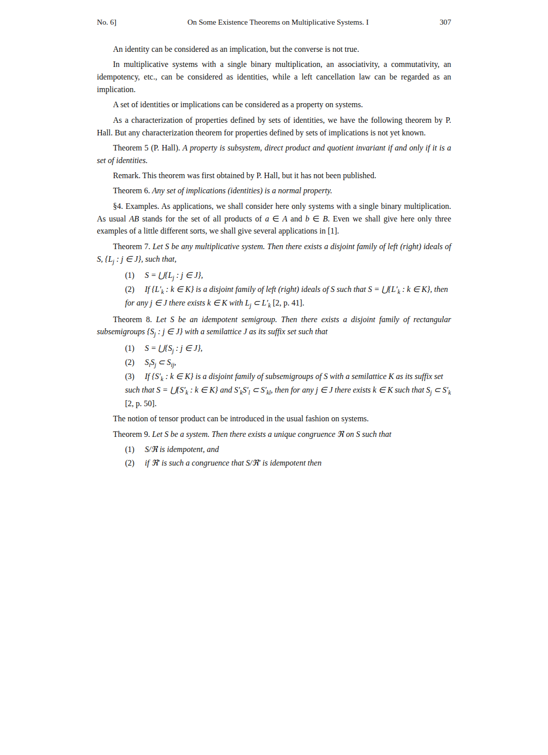No. 6] On Some Existence Theorems on Multiplicative Systems. I 307
An identity can be considered as an implication, but the converse is not true.
In multiplicative systems with a single binary multiplication, an associativity, a commutativity, an idempotency, etc., can be considered as identities, while a left cancellation law can be regarded as an implication.
A set of identities or implications can be considered as a property on systems.
As a characterization of properties defined by sets of identities, we have the following theorem by P. Hall. But any characterization theorem for properties defined by sets of implications is not yet known.
Theorem 5 (P. Hall). A property is subsystem, direct product and quotient invariant if and only if it is a set of identities.
Remark. This theorem was first obtained by P. Hall, but it has not been published.
Theorem 6. Any set of implications (identities) is a normal property.
§4. Examples. As applications, we shall consider here only systems with a single binary multiplication. As usual AB stands for the set of all products of a ∈ A and b ∈ B. Even we shall give here only three examples of a little different sorts, we shall give several applications in [1].
Theorem 7. Let S be any multiplicative system. Then there exists a disjoint family of left (right) ideals of S, {Lj : j ∈ J}, such that,
(1) S = ⋃{Lj : j ∈ J},
(2) If {L′k : k ∈ K} is a disjoint family of left (right) ideals of S such that S = ⋃{L′k : k ∈ K}, then for any j ∈ J there exists k ∈ K with Lj ⊂ L′k [2, p. 41].
Theorem 8. Let S be an idempotent semigroup. Then there exists a disjoint family of rectangular subsemigroups {Sj : j ∈ J} with a semilattice J as its suffix set such that
(1) S = ⋃{Sj : j ∈ J},
(2) SiSj ⊂ Sij,
(3) If {S′k : k ∈ K} is a disjoint family of subsemigroups of S with a semilattice K as its suffix set such that S = ⋃{S′k : k ∈ K} and S′kS′l ⊂ S′kl, then for any j ∈ J there exists k ∈ K such that Sj ⊂ S′k [2, p. 50].
The notion of tensor product can be introduced in the usual fashion on systems.
Theorem 9. Let S be a system. Then there exists a unique congruence ℜ on S such that
(1) S/ℜ is idempotent, and
(2) if ℜ′ is such a congruence that S/ℜ′ is idempotent then